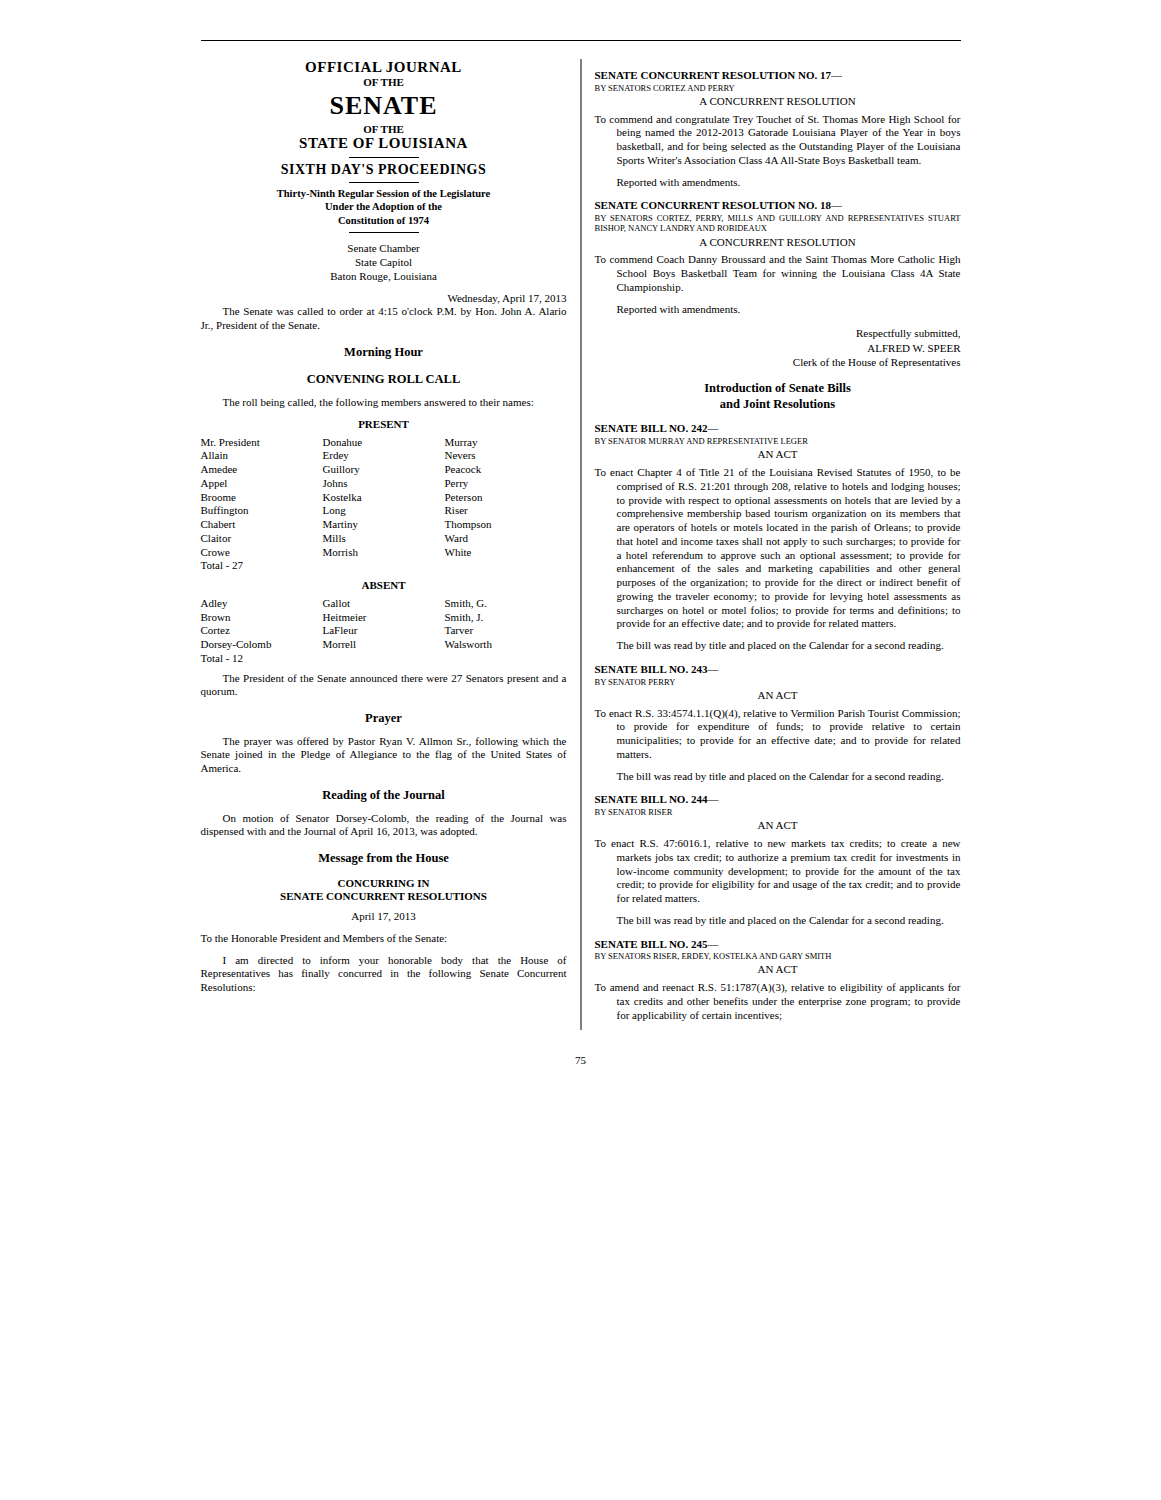OFFICIAL JOURNAL
OF THE
SENATE
OF THE
STATE OF LOUISIANA
SIXTH DAY'S PROCEEDINGS
Thirty-Ninth Regular Session of the Legislature
Under the Adoption of the
Constitution of 1974
Senate Chamber
State Capitol
Baton Rouge, Louisiana
Wednesday, April 17, 2013
The Senate was called to order at 4:15 o'clock P.M. by Hon. John A. Alario Jr., President of the Senate.
Morning Hour
CONVENING ROLL CALL
The roll being called, the following members answered to their names:
PRESENT
| Mr. President | Donahue | Murray |
| Allain | Erdey | Nevers |
| Amedee | Guillory | Peacock |
| Appel | Johns | Perry |
| Broome | Kostelka | Peterson |
| Buffington | Long | Riser |
| Chabert | Martiny | Thompson |
| Claitor | Mills | Ward |
| Crowe | Morrish | White |
| Total - 27 | | |
ABSENT
| Adley | Gallot | Smith, G. |
| Brown | Heitmeier | Smith, J. |
| Cortez | LaFleur | Tarver |
| Dorsey-Colomb | Morrell | Walsworth |
| Total - 12 | | |
The President of the Senate announced there were 27 Senators present and a quorum.
Prayer
The prayer was offered by Pastor Ryan V. Allmon Sr., following which the Senate joined in the Pledge of Allegiance to the flag of the United States of America.
Reading of the Journal
On motion of Senator Dorsey-Colomb, the reading of the Journal was dispensed with and the Journal of April 16, 2013, was adopted.
Message from the House
CONCURRING IN
SENATE CONCURRENT RESOLUTIONS
April 17, 2013
To the Honorable President and Members of the Senate:
I am directed to inform your honorable body that the House of Representatives has finally concurred in the following Senate Concurrent Resolutions:
SENATE CONCURRENT RESOLUTION NO. 17—
BY SENATORS CORTEZ AND PERRY
A CONCURRENT RESOLUTION
To commend and congratulate Trey Touchet of St. Thomas More High School for being named the 2012-2013 Gatorade Louisiana Player of the Year in boys basketball, and for being selected as the Outstanding Player of the Louisiana Sports Writer's Association Class 4A All-State Boys Basketball team.
Reported with amendments.
SENATE CONCURRENT RESOLUTION NO. 18—
BY SENATORS CORTEZ, PERRY, MILLS AND GUILLORY AND REPRESENTATIVES STUART BISHOP, NANCY LANDRY AND ROBIDEAUX
A CONCURRENT RESOLUTION
To commend Coach Danny Broussard and the Saint Thomas More Catholic High School Boys Basketball Team for winning the Louisiana Class 4A State Championship.
Reported with amendments.
Respectfully submitted,
ALFRED W. SPEER
Clerk of the House of Representatives
Introduction of Senate Bills
and Joint Resolutions
SENATE BILL NO. 242—
BY SENATOR MURRAY AND REPRESENTATIVE LEGER
AN ACT
To enact Chapter 4 of Title 21 of the Louisiana Revised Statutes of 1950, to be comprised of R.S. 21:201 through 208, relative to hotels and lodging houses; to provide with respect to optional assessments on hotels that are levied by a comprehensive membership based tourism organization on its members that are operators of hotels or motels located in the parish of Orleans; to provide that hotel and income taxes shall not apply to such surcharges; to provide for a hotel referendum to approve such an optional assessment; to provide for enhancement of the sales and marketing capabilities and other general purposes of the organization; to provide for the direct or indirect benefit of growing the traveler economy; to provide for levying hotel assessments as surcharges on hotel or motel folios; to provide for terms and definitions; to provide for an effective date; and to provide for related matters.
The bill was read by title and placed on the Calendar for a second reading.
SENATE BILL NO. 243—
BY SENATOR PERRY
AN ACT
To enact R.S. 33:4574.1.1(Q)(4), relative to Vermilion Parish Tourist Commission; to provide for expenditure of funds; to provide relative to certain municipalities; to provide for an effective date; and to provide for related matters.
The bill was read by title and placed on the Calendar for a second reading.
SENATE BILL NO. 244—
BY SENATOR RISER
AN ACT
To enact R.S. 47:6016.1, relative to new markets tax credits; to create a new markets jobs tax credit; to authorize a premium tax credit for investments in low-income community development; to provide for the amount of the tax credit; to provide for eligibility for and usage of the tax credit; and to provide for related matters.
The bill was read by title and placed on the Calendar for a second reading.
SENATE BILL NO. 245—
BY SENATORS RISER, ERDEY, KOSTELKA AND GARY SMITH
AN ACT
To amend and reenact R.S. 51:1787(A)(3), relative to eligibility of applicants for tax credits and other benefits under the enterprise zone program; to provide for applicability of certain incentives;
75